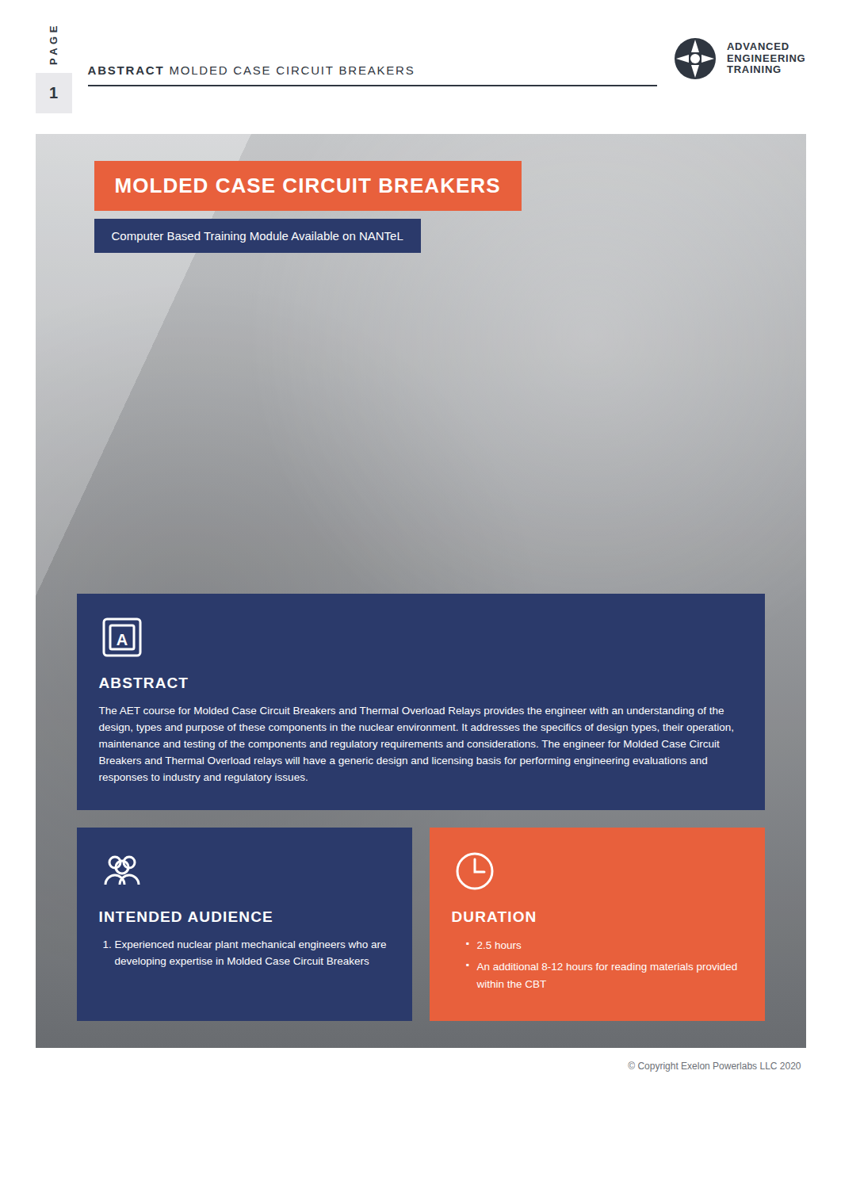PAGE
1
ABSTRACT MOLDED CASE CIRCUIT BREAKERS
Advanced
Engineering
Training
MOLDED CASE CIRCUIT BREAKERS
Computer Based Training Module Available on NANTeL
A
Abstract
The AET course for Molded Case Circuit Breakers and Thermal Overload Relays provides the engineer with an understanding of the design, types and purpose of these components in the nuclear environment. It addresses the specifics of design types, their operation, maintenance and testing of the components and regulatory requirements and considerations. The engineer for Molded Case Circuit Breakers and Thermal Overload relays will have a generic design and licensing basis for performing engineering evaluations and responses to industry and regulatory issues.
Intended Audience
Experienced nuclear plant mechanical engineers who are developing expertise in Molded Case Circuit Breakers
Duration
2.5 hours
An additional 8-12 hours for reading materials provided within the CBT
© Copyright Exelon Powerlabs LLC 2020